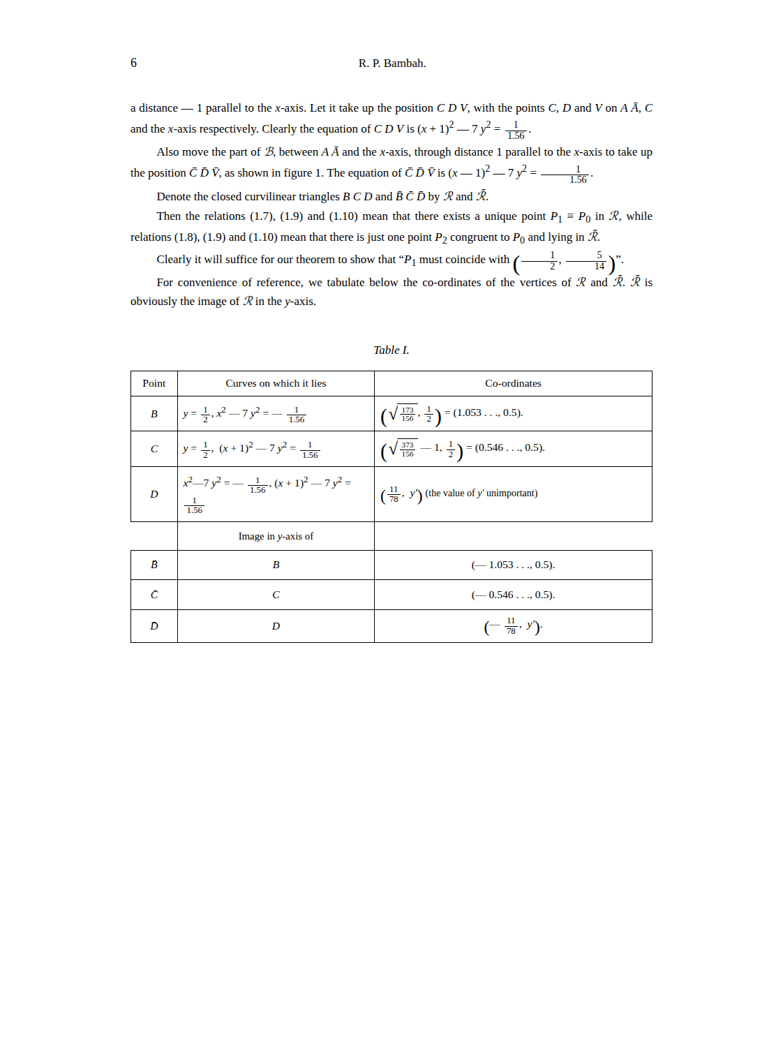6
R. P. Bambah.
a distance — 1 parallel to the x-axis. Let it take up the position C D V, with the points C, D and V on A Ā, C and the x-axis respectively. Clearly the equation of C D V is (x + 1)2 — 7 y2 = 11.56.
Also move the part of ℬ, between A Ā and the x-axis, through distance 1 parallel to the x-axis to take up the position C̄ D̄ V̄, as shown in figure 1. The equation of C̄ D̄ V̄ is (x — 1)2 — 7 y2 = 11.56.
Denote the closed curvilinear triangles B C D and B̄ C̄ D̄ by ℛ and ℛ̄.
Then the relations (1.7), (1.9) and (1.10) mean that there exists a unique point P1 ≡ P0 in ℛ, while relations (1.8), (1.9) and (1.10) mean that there is just one point P2 congruent to P0 and lying in ℛ̄.
Clearly it will suffice for our theorem to show that “P1 must coincide with (12, 514)”.
For convenience of reference, we tabulate below the co-ordinates of the vertices of ℛ and ℛ̄. ℛ̄ is obviously the image of ℛ in the y-axis.
Table I.
| Point | Curves on which it lies | Co-ordinates |
| --- | --- | --- |
| B | y = 1 2 , x 2 — 7 y 2 = — 1 1.56 | ( √ 173 156 , 1 2 ) = (1.053 . . ., 0.5). |
| C | y = 1 2 , ( x + 1 ) 2 — 7 y 2 = 1 1.56 | ( √ 373 156 — 1 , 1 2 ) = (0.546 . . ., 0.5). |
| D | x 2 — 7 y 2 = — 1 1.56 , ( x + 1 ) 2 — 7 y 2 = 1 1.56 | ( 11 78 , y′ ) (the value of y′ unimportant) |
| | Image in y -axis of | |
| B̄ | B | (— 1.053 . . ., 0.5). |
| C̄ | C | (— 0.546 . . ., 0.5). |
| D̄ | D | ( — 11 78 , y′ ) . |